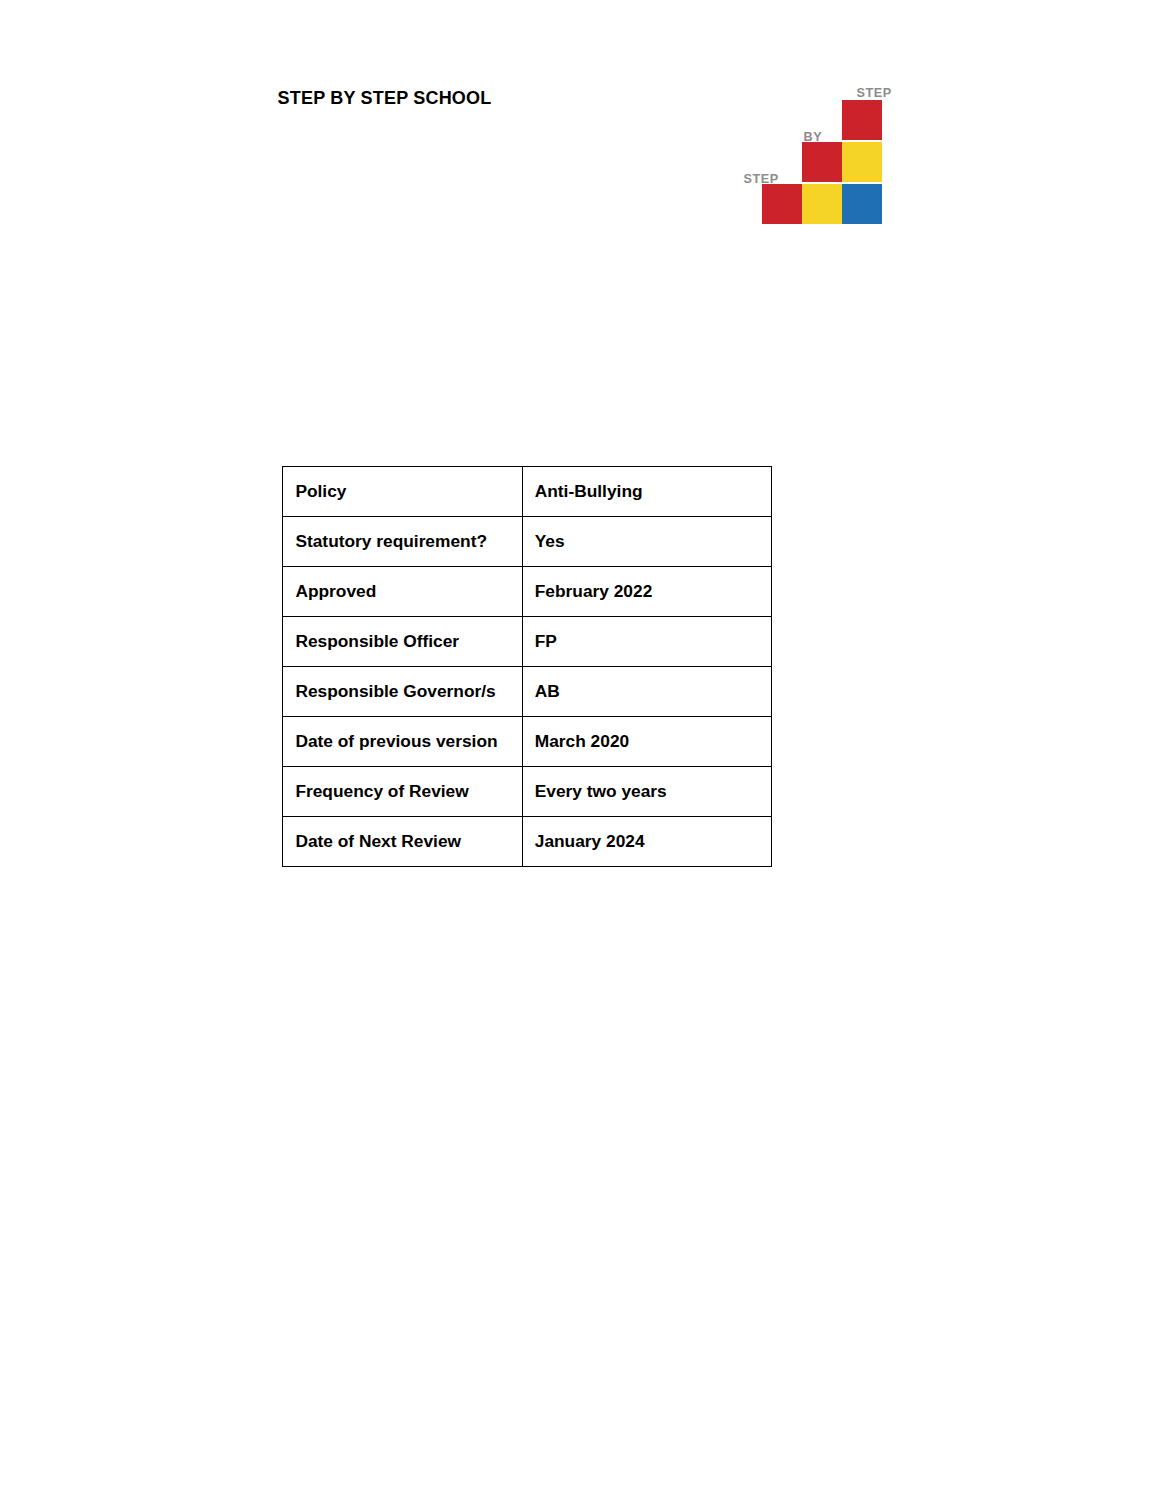STEP BY STEP SCHOOL
STEP BY STEP
| Policy | Anti-Bullying |
| Statutory requirement? | Yes |
| Approved | February 2022 |
| Responsible Officer | FP |
| Responsible Governor/s | AB |
| Date of previous version | March 2020 |
| Frequency of Review | Every two years |
| Date of Next Review | January 2024 |